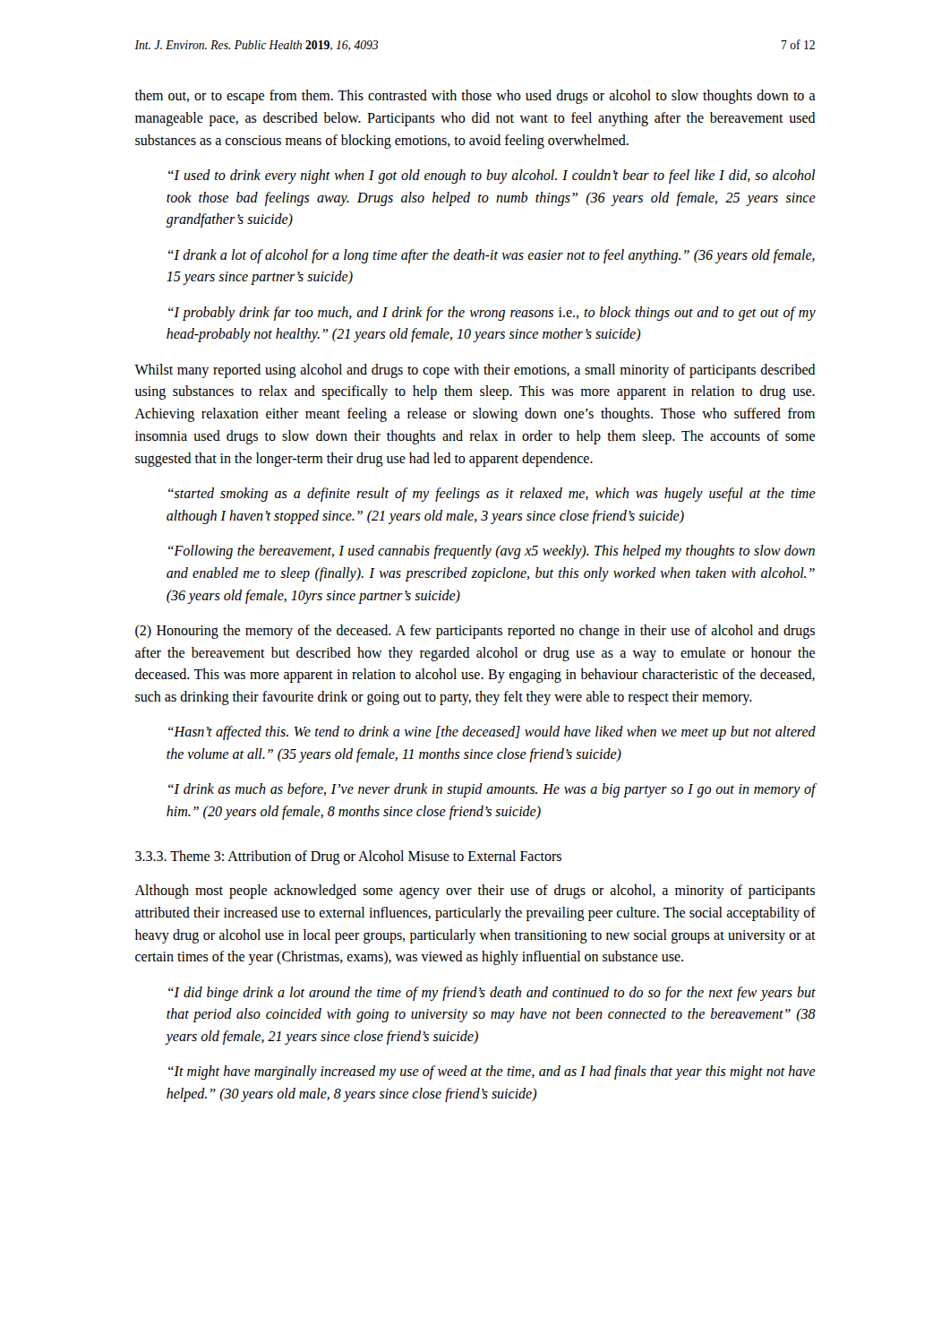Int. J. Environ. Res. Public Health 2019, 16, 4093 7 of 12
them out, or to escape from them. This contrasted with those who used drugs or alcohol to slow thoughts down to a manageable pace, as described below. Participants who did not want to feel anything after the bereavement used substances as a conscious means of blocking emotions, to avoid feeling overwhelmed.
“I used to drink every night when I got old enough to buy alcohol. I couldn’t bear to feel like I did, so alcohol took those bad feelings away. Drugs also helped to numb things” (36 years old female, 25 years since grandfather’s suicide)
“I drank a lot of alcohol for a long time after the death-it was easier not to feel anything.” (36 years old female, 15 years since partner’s suicide)
“I probably drink far too much, and I drink for the wrong reasons i.e., to block things out and to get out of my head-probably not healthy.” (21 years old female, 10 years since mother’s suicide)
Whilst many reported using alcohol and drugs to cope with their emotions, a small minority of participants described using substances to relax and specifically to help them sleep. This was more apparent in relation to drug use. Achieving relaxation either meant feeling a release or slowing down one’s thoughts. Those who suffered from insomnia used drugs to slow down their thoughts and relax in order to help them sleep. The accounts of some suggested that in the longer-term their drug use had led to apparent dependence.
“started smoking as a definite result of my feelings as it relaxed me, which was hugely useful at the time although I haven’t stopped since.” (21 years old male, 3 years since close friend’s suicide)
“Following the bereavement, I used cannabis frequently (avg x5 weekly). This helped my thoughts to slow down and enabled me to sleep (finally). I was prescribed zopiclone, but this only worked when taken with alcohol.” (36 years old female, 10yrs since partner’s suicide)
(2) Honouring the memory of the deceased. A few participants reported no change in their use of alcohol and drugs after the bereavement but described how they regarded alcohol or drug use as a way to emulate or honour the deceased. This was more apparent in relation to alcohol use. By engaging in behaviour characteristic of the deceased, such as drinking their favourite drink or going out to party, they felt they were able to respect their memory.
“Hasn’t affected this. We tend to drink a wine [the deceased] would have liked when we meet up but not altered the volume at all.” (35 years old female, 11 months since close friend’s suicide)
“I drink as much as before, I’ve never drunk in stupid amounts. He was a big partyer so I go out in memory of him.” (20 years old female, 8 months since close friend’s suicide)
3.3.3. Theme 3: Attribution of Drug or Alcohol Misuse to External Factors
Although most people acknowledged some agency over their use of drugs or alcohol, a minority of participants attributed their increased use to external influences, particularly the prevailing peer culture. The social acceptability of heavy drug or alcohol use in local peer groups, particularly when transitioning to new social groups at university or at certain times of the year (Christmas, exams), was viewed as highly influential on substance use.
“I did binge drink a lot around the time of my friend’s death and continued to do so for the next few years but that period also coincided with going to university so may have not been connected to the bereavement” (38 years old female, 21 years since close friend’s suicide)
“It might have marginally increased my use of weed at the time, and as I had finals that year this might not have helped.” (30 years old male, 8 years since close friend’s suicide)